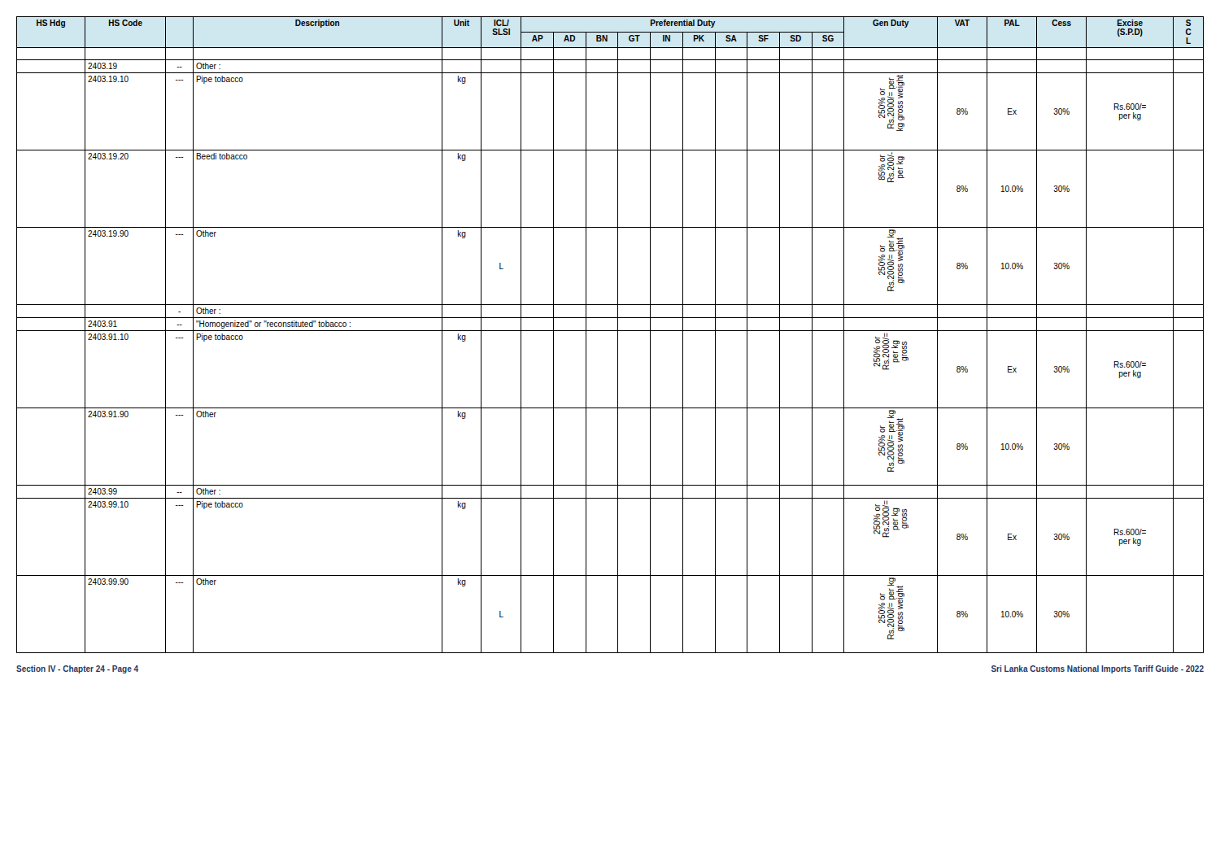| HS Hdg | HS Code | | Description | Unit | ICL/ SLSI | Preferential Duty | Gen Duty | VAT | PAL | Cess | Excise (S.P.D) | S C L |
| --- | --- | --- | --- | --- | --- | --- | --- | --- | --- | --- | --- | --- |
| AP | AD | BN | GT | IN | PK | SA | SF | SD | SG |
| | 2403.19 | -- | Other : | | | | | | | | | | | | | | | | | | |
| | 2403.19.10 | --- | Pipe tobacco | kg | | | | | | | | | | | | 250% or Rs.2000/= per kg gross weight | 8% | Ex | 30% | Rs.600/= per kg | |
| | 2403.19.20 | --- | Beedi tobacco | kg | | | | | | | | | | | | 85% or Rs.200/- per kg | 8% | 10.0% | 30% | | |
| | 2403.19.90 | --- | Other | kg | L | | | | | | | | | | | 250% or Rs.2000/= per kg gross weight | 8% | 10.0% | 30% | | |
| | | - | Other : | | | | | | | | | | | | | | | | | | |
| | 2403.91 | -- | "Homogenized" or "reconstituted" tobacco : | | | | | | | | | | | | | | | | | | |
| | 2403.91.10 | --- | Pipe tobacco | kg | | | | | | | | | | | | 250% or Rs.2000/= per kg gross | 8% | Ex | 30% | Rs.600/= per kg | |
| | 2403.91.90 | --- | Other | kg | | | | | | | | | | | | 250% or Rs.2000/= per kg gross weight | 8% | 10.0% | 30% | | |
| | 2403.99 | -- | Other : | | | | | | | | | | | | | | | | | | |
| | 2403.99.10 | --- | Pipe tobacco | kg | | | | | | | | | | | | 250% or Rs.2000/= per kg gross | 8% | Ex | 30% | Rs.600/= per kg | |
| | 2403.99.90 | --- | Other | kg | L | | | | | | | | | | | 250% or Rs.2000/= per kg gross weight | 8% | 10.0% | 30% | | |
Section IV - Chapter 24 - Page 4
Sri Lanka Customs National Imports Tariff Guide - 2022